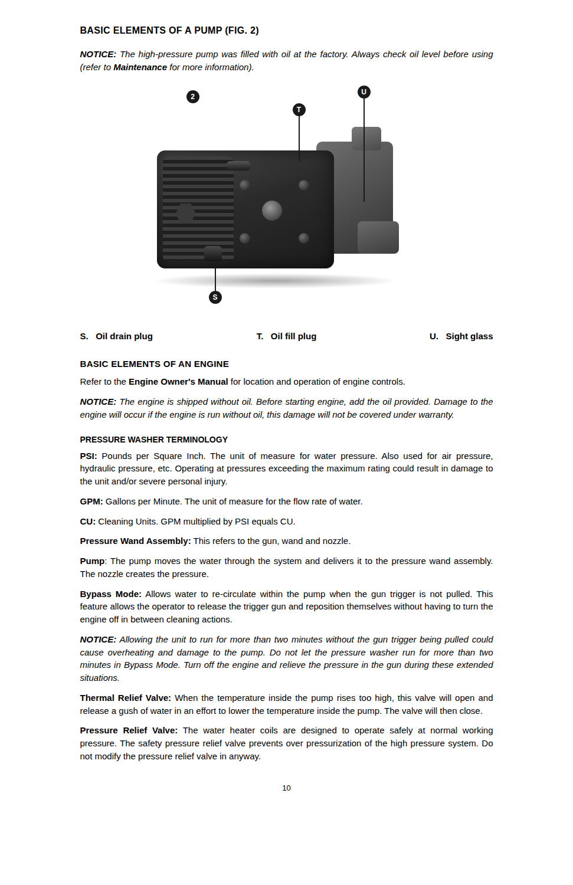BASIC ELEMENTS OF A PUMP (FIG. 2)
NOTICE: The high-pressure pump was filled with oil at the factory. Always check oil level before using (refer to Maintenance for more information).
2 T U S
S. Oil drain plug T. Oil fill plug U. Sight glass
BASIC ELEMENTS OF AN ENGINE
Refer to the Engine Owner's Manual for location and operation of engine controls.
NOTICE: The engine is shipped without oil. Before starting engine, add the oil provided. Damage to the engine will occur if the engine is run without oil, this damage will not be covered under warranty.
PRESSURE WASHER TERMINOLOGY
PSI: Pounds per Square Inch. The unit of measure for water pressure. Also used for air pressure, hydraulic pressure, etc. Operating at pressures exceeding the maximum rating could result in damage to the unit and/or severe personal injury.
GPM: Gallons per Minute. The unit of measure for the flow rate of water.
CU: Cleaning Units. GPM multiplied by PSI equals CU.
Pressure Wand Assembly: This refers to the gun, wand and nozzle.
Pump: The pump moves the water through the system and delivers it to the pressure wand assembly. The nozzle creates the pressure.
Bypass Mode: Allows water to re-circulate within the pump when the gun trigger is not pulled. This feature allows the operator to release the trigger gun and reposition themselves without having to turn the engine off in between cleaning actions.
NOTICE: Allowing the unit to run for more than two minutes without the gun trigger being pulled could cause overheating and damage to the pump. Do not let the pressure washer run for more than two minutes in Bypass Mode. Turn off the engine and relieve the pressure in the gun during these extended situations.
Thermal Relief Valve: When the temperature inside the pump rises too high, this valve will open and release a gush of water in an effort to lower the temperature inside the pump. The valve will then close.
Pressure Relief Valve: The water heater coils are designed to operate safely at normal working pressure. The safety pressure relief valve prevents over pressurization of the high pressure system. Do not modify the pressure relief valve in anyway.
10